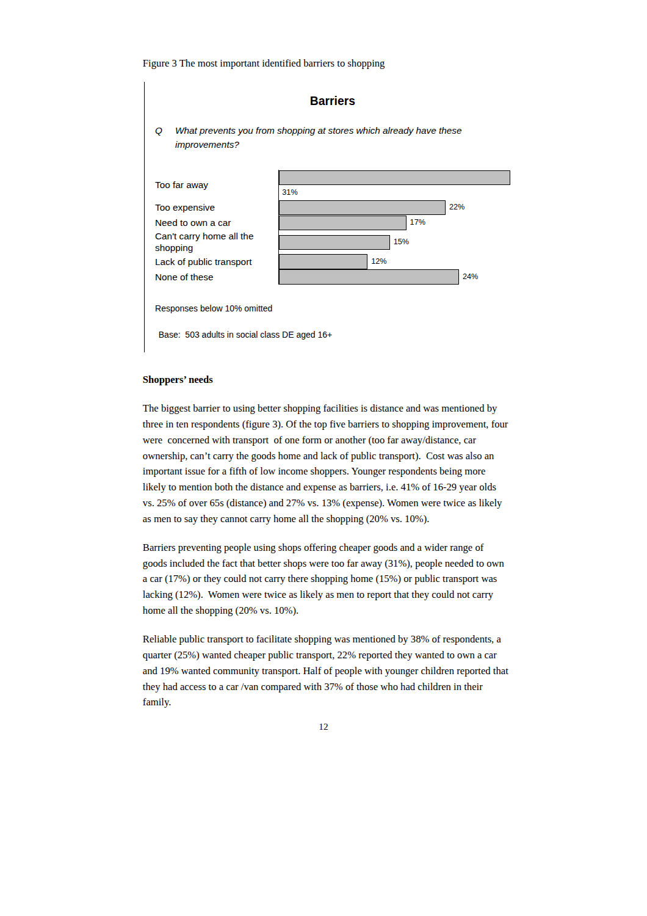Figure 3 The most important identified barriers to shopping
Barriers
Q What prevents you from shopping at stores which already have these improvements?
| Too far away | 31% |
| Too expensive | 22% |
| Need to own a car | 17% |
| Can't carry home all the shopping | 15% |
| Lack of public transport | 12% |
| None of these | 24% |
Responses below 10% omitted
Base: 503 adults in social class DE aged 16+
Shoppers’ needs
The biggest barrier to using better shopping facilities is distance and was mentioned by three in ten respondents (figure 3). Of the top five barriers to shopping improvement, four were concerned with transport of one form or another (too far away/distance, car ownership, can’t carry the goods home and lack of public transport). Cost was also an important issue for a fifth of low income shoppers. Younger respondents being more likely to mention both the distance and expense as barriers, i.e. 41% of 16-29 year olds vs. 25% of over 65s (distance) and 27% vs. 13% (expense). Women were twice as likely as men to say they cannot carry home all the shopping (20% vs. 10%).
Barriers preventing people using shops offering cheaper goods and a wider range of goods included the fact that better shops were too far away (31%), people needed to own a car (17%) or they could not carry there shopping home (15%) or public transport was lacking (12%). Women were twice as likely as men to report that they could not carry home all the shopping (20% vs. 10%).
Reliable public transport to facilitate shopping was mentioned by 38% of respondents, a quarter (25%) wanted cheaper public transport, 22% reported they wanted to own a car and 19% wanted community transport. Half of people with younger children reported that they had access to a car /van compared with 37% of those who had children in their family.
12